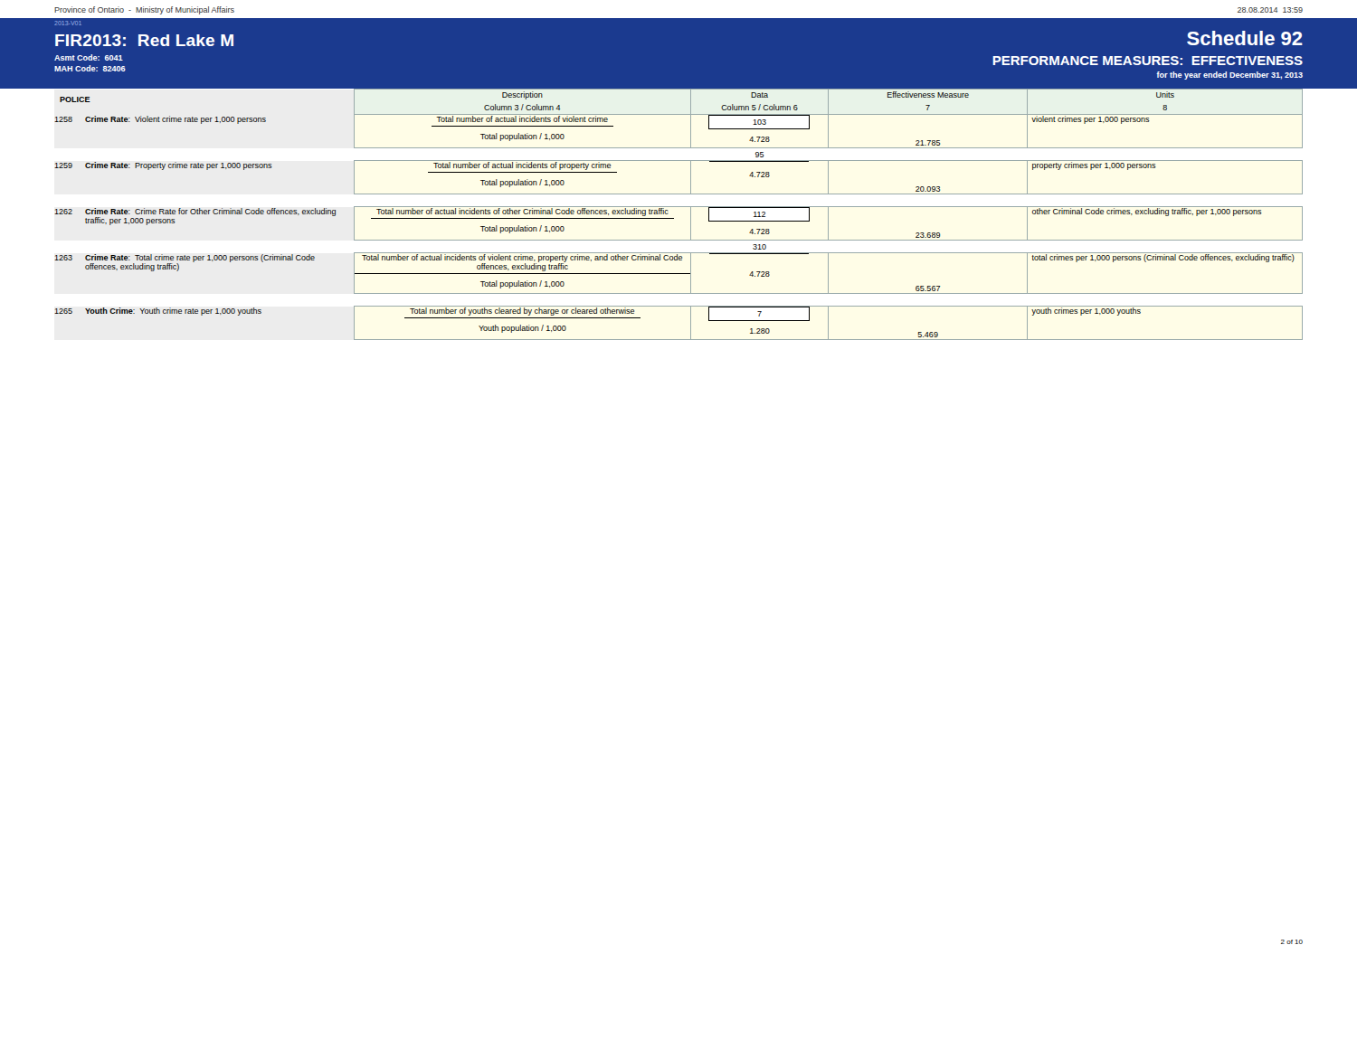Province of Ontario - Ministry of Municipal Affairs
28.08.2014 13:59
2013-V01
FIR2013: Red Lake M
Asmt Code: 6041
MAH Code: 82406
Schedule 92
PERFORMANCE MEASURES: EFFECTIVENESS
for the year ended December 31, 2013
| POLICE | Description Column 3 / Column 4 | Data Column 5 / Column 6 | Effectiveness Measure 7 | Units 8 |
| 1258 Crime Rate : Violent crime rate per 1,000 persons | Total number of actual incidents of violent crime Total population / 1,000 | 103 4.728 | 21.785 | violent crimes per 1,000 persons |
| 1259 Crime Rate : Property crime rate per 1,000 persons | Total number of actual incidents of property crime Total population / 1,000 | 95 4.728 | 20.093 | property crimes per 1,000 persons |
| 1262 Crime Rate : Crime Rate for Other Criminal Code offences, excluding traffic, per 1,000 persons | Total number of actual incidents of other Criminal Code offences, excluding traffic Total population / 1,000 | 112 4.728 | 23.689 | other Criminal Code crimes, excluding traffic, per 1,000 persons |
| 1263 Crime Rate : Total crime rate per 1,000 persons (Criminal Code offences, excluding traffic) | Total number of actual incidents of violent crime, property crime, and other Criminal Code offences, excluding traffic Total population / 1,000 | 310 4.728 | 65.567 | total crimes per 1,000 persons (Criminal Code offences, excluding traffic) |
| 1265 Youth Crime : Youth crime rate per 1,000 youths | Total number of youths cleared by charge or cleared otherwise Youth population / 1,000 | 7 1.280 | 5.469 | youth crimes per 1,000 youths |
2 of 10